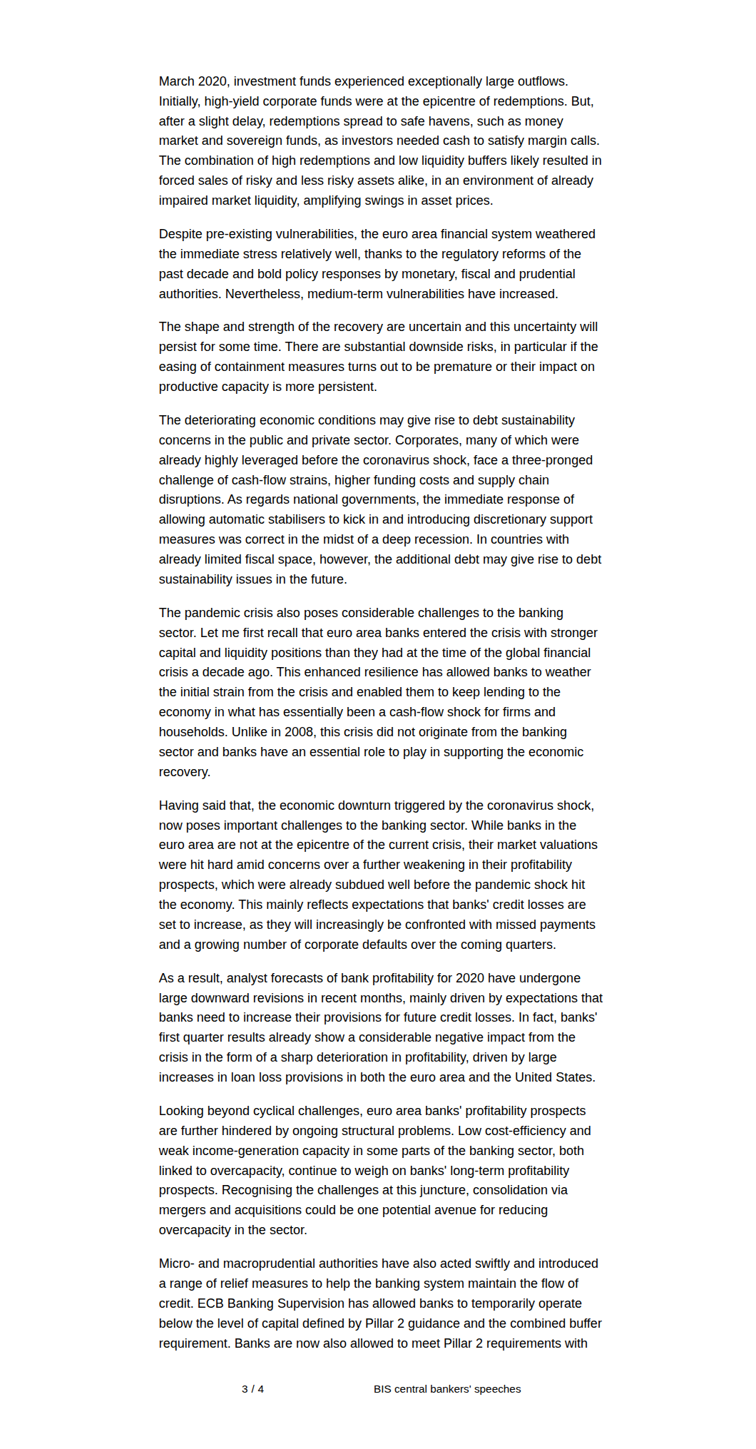March 2020, investment funds experienced exceptionally large outflows. Initially, high-yield corporate funds were at the epicentre of redemptions. But, after a slight delay, redemptions spread to safe havens, such as money market and sovereign funds, as investors needed cash to satisfy margin calls. The combination of high redemptions and low liquidity buffers likely resulted in forced sales of risky and less risky assets alike, in an environment of already impaired market liquidity, amplifying swings in asset prices.
Despite pre-existing vulnerabilities, the euro area financial system weathered the immediate stress relatively well, thanks to the regulatory reforms of the past decade and bold policy responses by monetary, fiscal and prudential authorities. Nevertheless, medium-term vulnerabilities have increased.
The shape and strength of the recovery are uncertain and this uncertainty will persist for some time. There are substantial downside risks, in particular if the easing of containment measures turns out to be premature or their impact on productive capacity is more persistent.
The deteriorating economic conditions may give rise to debt sustainability concerns in the public and private sector. Corporates, many of which were already highly leveraged before the coronavirus shock, face a three-pronged challenge of cash-flow strains, higher funding costs and supply chain disruptions. As regards national governments, the immediate response of allowing automatic stabilisers to kick in and introducing discretionary support measures was correct in the midst of a deep recession. In countries with already limited fiscal space, however, the additional debt may give rise to debt sustainability issues in the future.
The pandemic crisis also poses considerable challenges to the banking sector. Let me first recall that euro area banks entered the crisis with stronger capital and liquidity positions than they had at the time of the global financial crisis a decade ago. This enhanced resilience has allowed banks to weather the initial strain from the crisis and enabled them to keep lending to the economy in what has essentially been a cash-flow shock for firms and households. Unlike in 2008, this crisis did not originate from the banking sector and banks have an essential role to play in supporting the economic recovery.
Having said that, the economic downturn triggered by the coronavirus shock, now poses important challenges to the banking sector. While banks in the euro area are not at the epicentre of the current crisis, their market valuations were hit hard amid concerns over a further weakening in their profitability prospects, which were already subdued well before the pandemic shock hit the economy. This mainly reflects expectations that banks' credit losses are set to increase, as they will increasingly be confronted with missed payments and a growing number of corporate defaults over the coming quarters.
As a result, analyst forecasts of bank profitability for 2020 have undergone large downward revisions in recent months, mainly driven by expectations that banks need to increase their provisions for future credit losses. In fact, banks' first quarter results already show a considerable negative impact from the crisis in the form of a sharp deterioration in profitability, driven by large increases in loan loss provisions in both the euro area and the United States.
Looking beyond cyclical challenges, euro area banks' profitability prospects are further hindered by ongoing structural problems. Low cost-efficiency and weak income-generation capacity in some parts of the banking sector, both linked to overcapacity, continue to weigh on banks' long-term profitability prospects. Recognising the challenges at this juncture, consolidation via mergers and acquisitions could be one potential avenue for reducing overcapacity in the sector.
Micro- and macroprudential authorities have also acted swiftly and introduced a range of relief measures to help the banking system maintain the flow of credit. ECB Banking Supervision has allowed banks to temporarily operate below the level of capital defined by Pillar 2 guidance and the combined buffer requirement. Banks are now also allowed to meet Pillar 2 requirements with
3 / 4 BIS central bankers' speeches